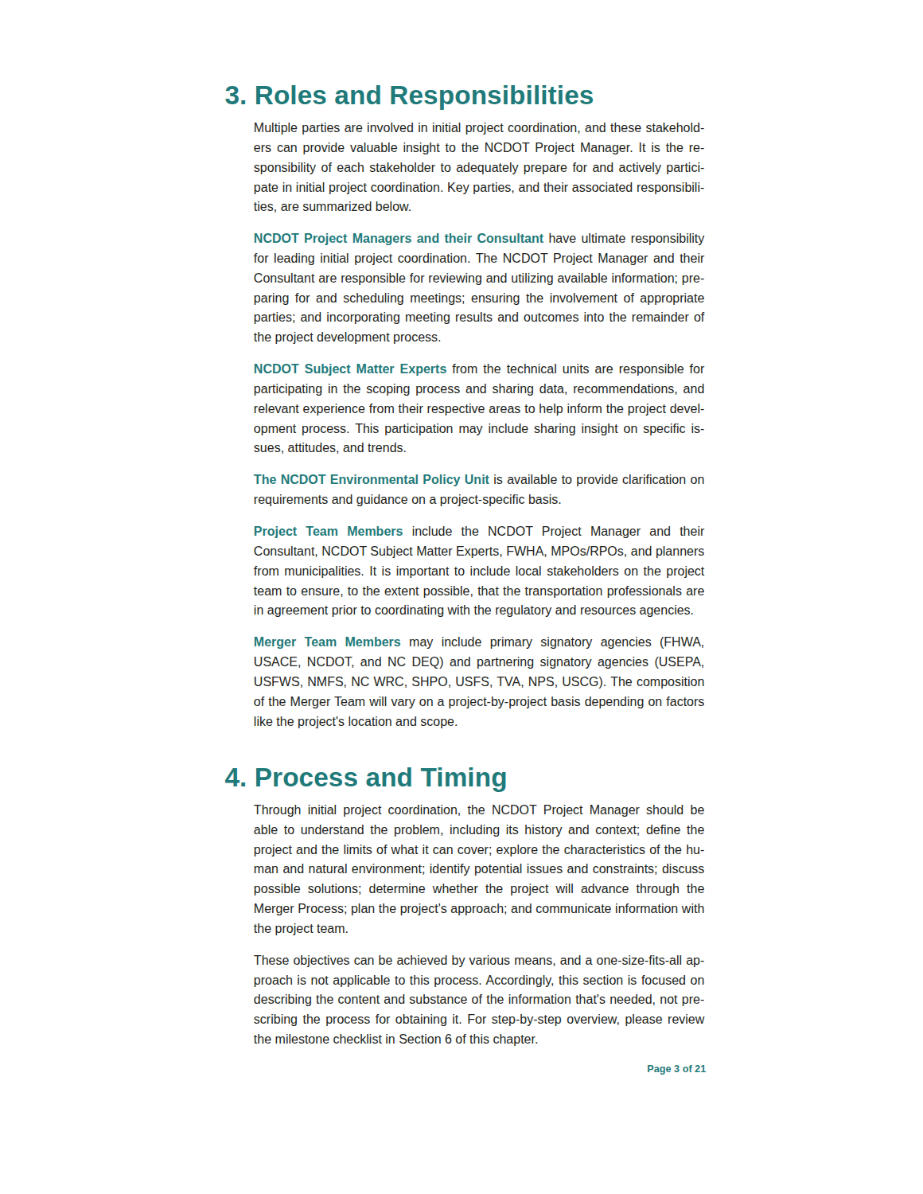3. Roles and Responsibilities
Multiple parties are involved in initial project coordination, and these stakeholders can provide valuable insight to the NCDOT Project Manager. It is the responsibility of each stakeholder to adequately prepare for and actively participate in initial project coordination. Key parties, and their associated responsibilities, are summarized below.
NCDOT Project Managers and their Consultant have ultimate responsibility for leading initial project coordination. The NCDOT Project Manager and their Consultant are responsible for reviewing and utilizing available information; preparing for and scheduling meetings; ensuring the involvement of appropriate parties; and incorporating meeting results and outcomes into the remainder of the project development process.
NCDOT Subject Matter Experts from the technical units are responsible for participating in the scoping process and sharing data, recommendations, and relevant experience from their respective areas to help inform the project development process. This participation may include sharing insight on specific issues, attitudes, and trends.
The NCDOT Environmental Policy Unit is available to provide clarification on requirements and guidance on a project-specific basis.
Project Team Members include the NCDOT Project Manager and their Consultant, NCDOT Subject Matter Experts, FWHA, MPOs/RPOs, and planners from municipalities. It is important to include local stakeholders on the project team to ensure, to the extent possible, that the transportation professionals are in agreement prior to coordinating with the regulatory and resources agencies.
Merger Team Members may include primary signatory agencies (FHWA, USACE, NCDOT, and NC DEQ) and partnering signatory agencies (USEPA, USFWS, NMFS, NC WRC, SHPO, USFS, TVA, NPS, USCG). The composition of the Merger Team will vary on a project-by-project basis depending on factors like the project's location and scope.
4. Process and Timing
Through initial project coordination, the NCDOT Project Manager should be able to understand the problem, including its history and context; define the project and the limits of what it can cover; explore the characteristics of the human and natural environment; identify potential issues and constraints; discuss possible solutions; determine whether the project will advance through the Merger Process; plan the project's approach; and communicate information with the project team.
These objectives can be achieved by various means, and a one-size-fits-all approach is not applicable to this process. Accordingly, this section is focused on describing the content and substance of the information that's needed, not prescribing the process for obtaining it. For step-by-step overview, please review the milestone checklist in Section 6 of this chapter.
Page 3 of 21